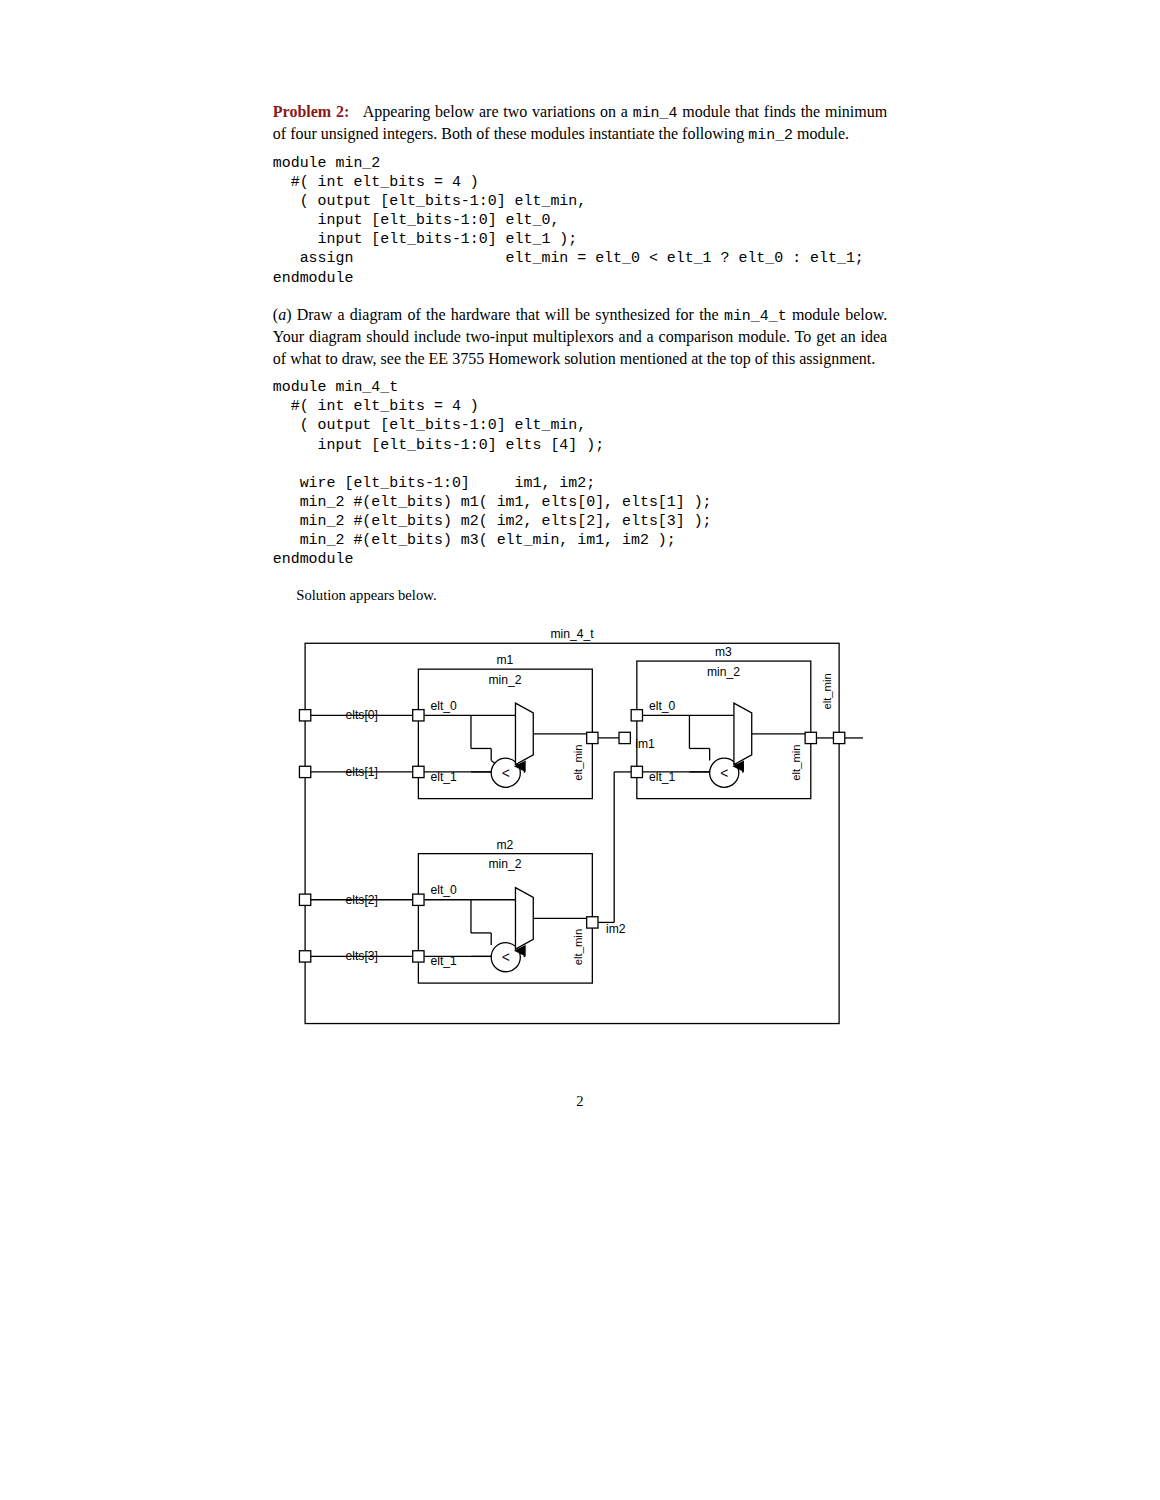Problem 2: Appearing below are two variations on a min_4 module that finds the minimum of four unsigned integers. Both of these modules instantiate the following min_2 module.
module min_2
  #( int elt_bits = 4 )
   ( output [elt_bits-1:0] elt_min,
     input [elt_bits-1:0] elt_0,
     input [elt_bits-1:0] elt_1 );
   assign                 elt_min = elt_0 < elt_1 ? elt_0 : elt_1;
endmodule
(a) Draw a diagram of the hardware that will be synthesized for the min_4_t module below. Your diagram should include two-input multiplexors and a comparison module. To get an idea of what to draw, see the EE 3755 Homework solution mentioned at the top of this assignment.
module min_4_t
  #( int elt_bits = 4 )
   ( output [elt_bits-1:0] elt_min,
     input [elt_bits-1:0] elts [4] );

   wire [elt_bits-1:0]     im1, im2;
   min_2 #(elt_bits) m1( im1, elts[0], elts[1] );
   min_2 #(elt_bits) m2( im2, elts[2], elts[3] );
   min_2 #(elt_bits) m3( elt_min, im1, im2 );
endmodule
Solution appears below.
min_4_t m1 min_2 m3 min_2 m2 min_2 elts[0] elts[1] elts[2] elts[3] elt_0 elt_1 elt_0 elt_1 elt_0 elt_1 im1 im2 < < < elt_min elt_min elt_min elt_min
2